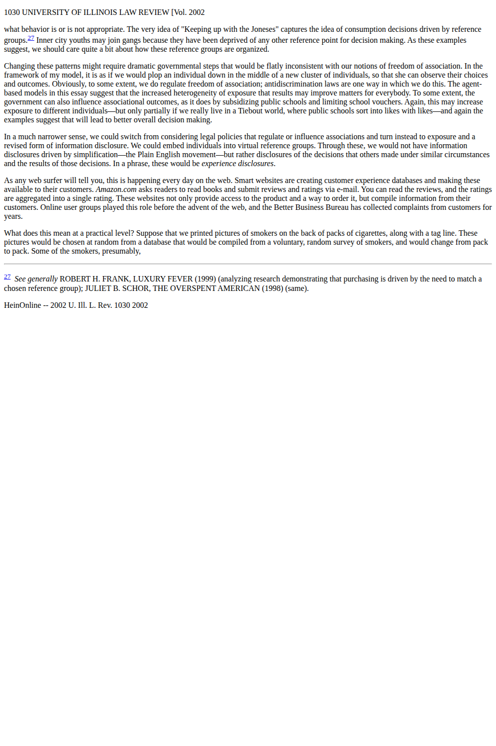1030 UNIVERSITY OF ILLINOIS LAW REVIEW [Vol. 2002
what behavior is or is not appropriate. The very idea of "Keeping up with the Joneses" captures the idea of consumption decisions driven by reference groups.27 Inner city youths may join gangs because they have been deprived of any other reference point for decision making. As these examples suggest, we should care quite a bit about how these reference groups are organized.
Changing these patterns might require dramatic governmental steps that would be flatly inconsistent with our notions of freedom of association. In the framework of my model, it is as if we would plop an individual down in the middle of a new cluster of individuals, so that she can observe their choices and outcomes. Obviously, to some extent, we do regulate freedom of association; antidiscrimination laws are one way in which we do this. The agent-based models in this essay suggest that the increased heterogeneity of exposure that results may improve matters for everybody. To some extent, the government can also influence associational outcomes, as it does by subsidizing public schools and limiting school vouchers. Again, this may increase exposure to different individuals—but only partially if we really live in a Tiebout world, where public schools sort into likes with likes—and again the examples suggest that will lead to better overall decision making.
In a much narrower sense, we could switch from considering legal policies that regulate or influence associations and turn instead to exposure and a revised form of information disclosure. We could embed individuals into virtual reference groups. Through these, we would not have information disclosures driven by simplification—the Plain English movement—but rather disclosures of the decisions that others made under similar circumstances and the results of those decisions. In a phrase, these would be experience disclosures.
As any web surfer will tell you, this is happening every day on the web. Smart websites are creating customer experience databases and making these available to their customers. Amazon.com asks readers to read books and submit reviews and ratings via e-mail. You can read the reviews, and the ratings are aggregated into a single rating. These websites not only provide access to the product and a way to order it, but compile information from their customers. Online user groups played this role before the advent of the web, and the Better Business Bureau has collected complaints from customers for years.
What does this mean at a practical level? Suppose that we printed pictures of smokers on the back of packs of cigarettes, along with a tag line. These pictures would be chosen at random from a database that would be compiled from a voluntary, random survey of smokers, and would change from pack to pack. Some of the smokers, presumably,
27 See generally ROBERT H. FRANK, LUXURY FEVER (1999) (analyzing research demonstrating that purchasing is driven by the need to match a chosen reference group); JULIET B. SCHOR, THE OVERSPENT AMERICAN (1998) (same).
HeinOnline -- 2002 U. Ill. L. Rev. 1030 2002